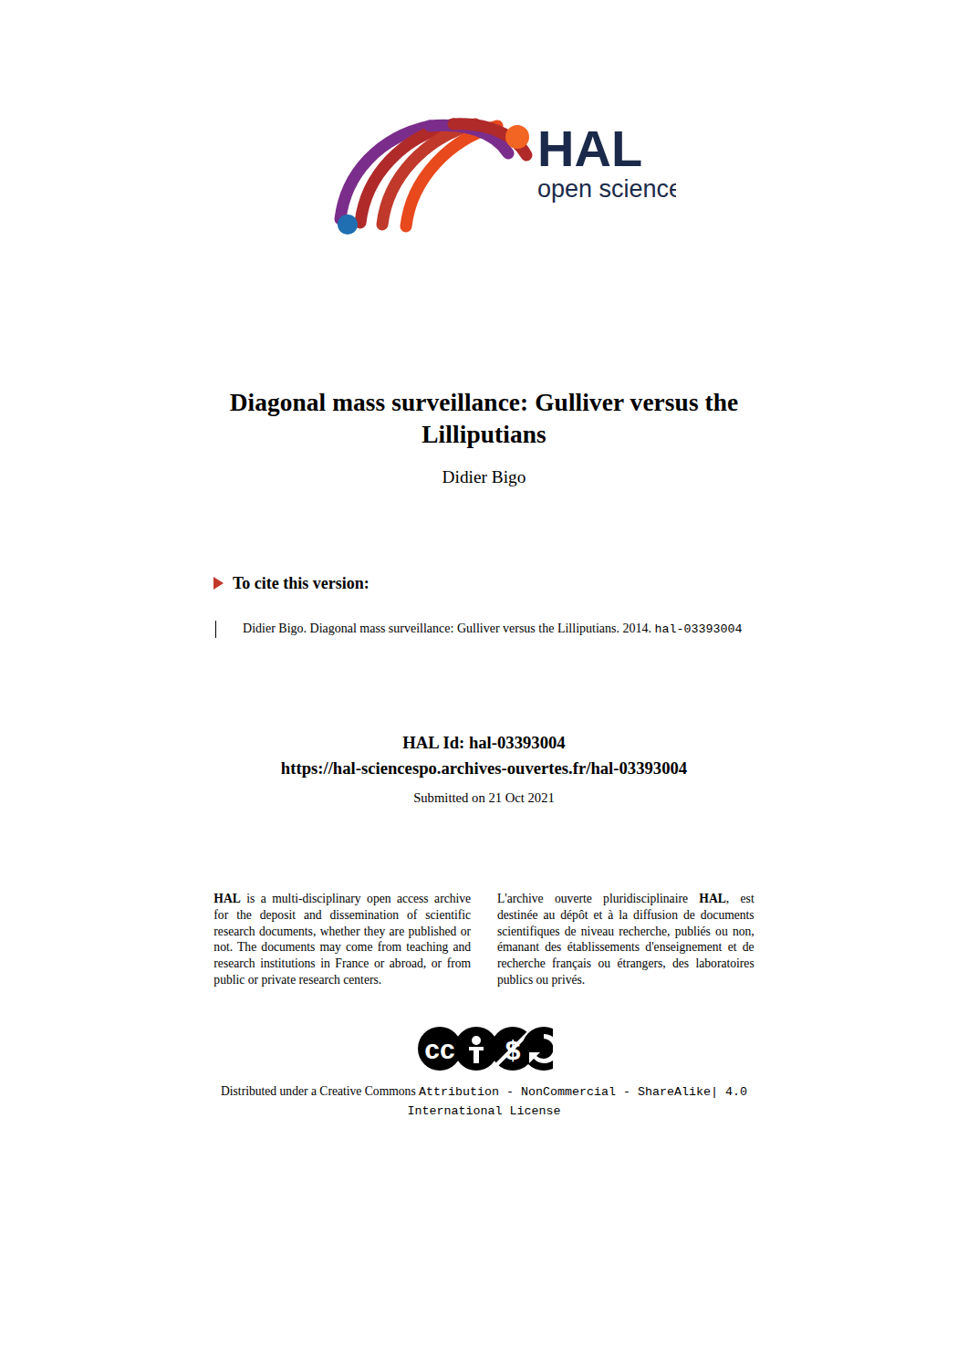HAL open science
Diagonal mass surveillance: Gulliver versus the
Lilliputians
Didier Bigo
To cite this version:
Didier Bigo. Diagonal mass surveillance: Gulliver versus the Lilliputians. 2014. hal-03393004
HAL Id: hal-03393004
https://hal-sciencespo.archives-ouvertes.fr/hal-03393004
Submitted on 21 Oct 2021
HAL is a multi-disciplinary open access archive for the deposit and dissemination of scientific research documents, whether they are published or not. The documents may come from teaching and research institutions in France or abroad, or from public or private research centers.
L'archive ouverte pluridisciplinaire HAL, est destinée au dépôt et à la diffusion de documents scientifiques de niveau recherche, publiés ou non, émanant des établissements d'enseignement et de recherche français ou étrangers, des laboratoires publics ou privés.
cc $
Distributed under a Creative Commons Attribution - NonCommercial - ShareAlike| 4.0
International License